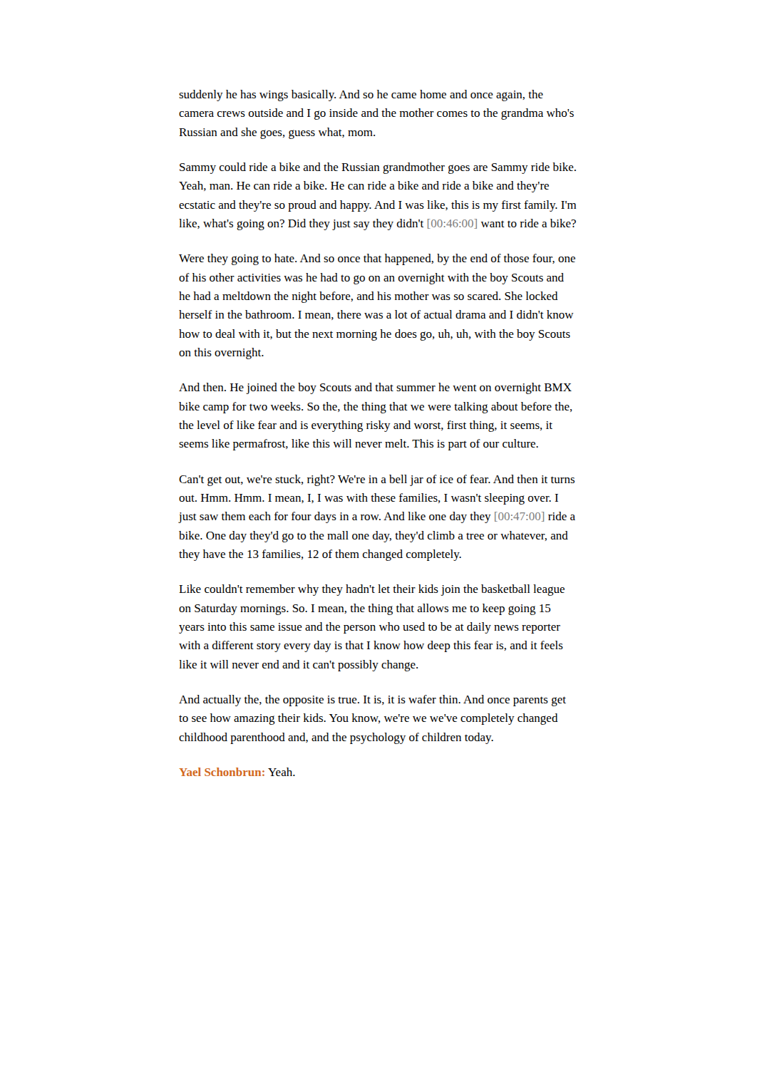suddenly he has wings basically. And so he came home and once again, the camera crews outside and I go inside and the mother comes to the grandma who's Russian and she goes, guess what, mom.
Sammy could ride a bike and the Russian grandmother goes are Sammy ride bike. Yeah, man. He can ride a bike. He can ride a bike and ride a bike and they're ecstatic and they're so proud and happy. And I was like, this is my first family. I'm like, what's going on? Did they just say they didn't [00:46:00] want to ride a bike?
Were they going to hate. And so once that happened, by the end of those four, one of his other activities was he had to go on an overnight with the boy Scouts and he had a meltdown the night before, and his mother was so scared. She locked herself in the bathroom. I mean, there was a lot of actual drama and I didn't know how to deal with it, but the next morning he does go, uh, uh, with the boy Scouts on this overnight.
And then. He joined the boy Scouts and that summer he went on overnight BMX bike camp for two weeks. So the, the thing that we were talking about before the, the level of like fear and is everything risky and worst, first thing, it seems, it seems like permafrost, like this will never melt. This is part of our culture.
Can't get out, we're stuck, right? We're in a bell jar of ice of fear. And then it turns out. Hmm. Hmm. I mean, I, I was with these families, I wasn't sleeping over. I just saw them each for four days in a row. And like one day they [00:47:00] ride a bike. One day they'd go to the mall one day, they'd climb a tree or whatever, and they have the 13 families, 12 of them changed completely.
Like couldn't remember why they hadn't let their kids join the basketball league on Saturday mornings. So. I mean, the thing that allows me to keep going 15 years into this same issue and the person who used to be at daily news reporter with a different story every day is that I know how deep this fear is, and it feels like it will never end and it can't possibly change.
And actually the, the opposite is true. It is, it is wafer thin. And once parents get to see how amazing their kids. You know, we're we we've completely changed childhood parenthood and, and the psychology of children today.
Yael Schonbrun: Yeah.